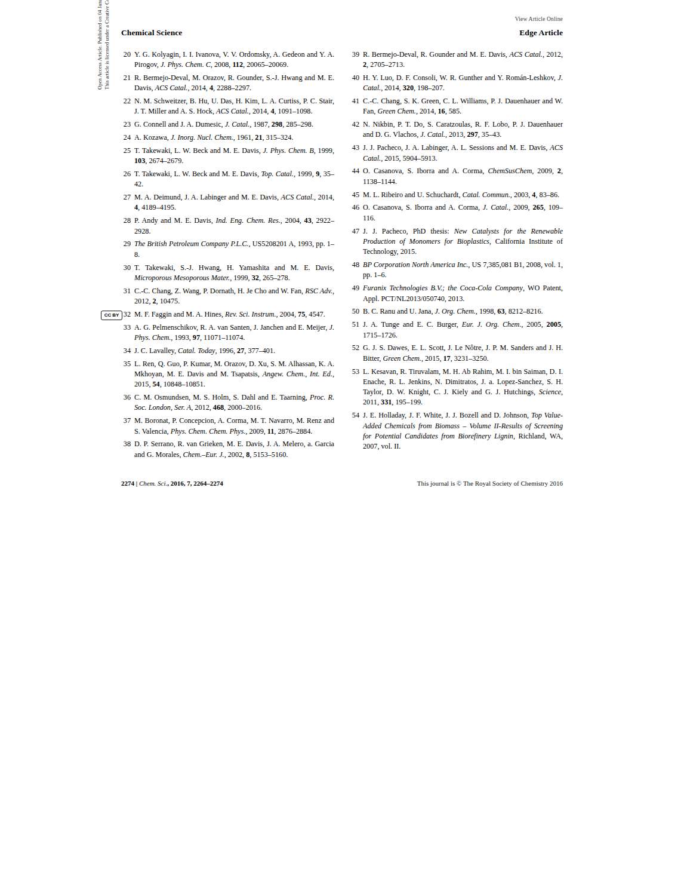View Article Online
Chemical Science
Edge Article
Open Access Article. Published on 04 January 2016. Downloaded on 24/03/2016 14:45:06.
This article is licensed under a Creative Commons Attribution 3.0 Unported Licence.
CC BY
Y. G. Kolyagin, I. I. Ivanova, V. V. Ordomsky, A. Gedeon and Y. A. Pirogov, J. Phys. Chem. C, 2008, 112, 20065–20069.
R. Bermejo-Deval, M. Orazov, R. Gounder, S.-J. Hwang and M. E. Davis, ACS Catal., 2014, 4, 2288–2297.
N. M. Schweitzer, B. Hu, U. Das, H. Kim, L. A. Curtiss, P. C. Stair, J. T. Miller and A. S. Hock, ACS Catal., 2014, 4, 1091–1098.
G. Connell and J. A. Dumesic, J. Catal., 1987, 298, 285–298.
A. Kozawa, J. Inorg. Nucl. Chem., 1961, 21, 315–324.
T. Takewaki, L. W. Beck and M. E. Davis, J. Phys. Chem. B, 1999, 103, 2674–2679.
T. Takewaki, L. W. Beck and M. E. Davis, Top. Catal., 1999, 9, 35–42.
M. A. Deimund, J. A. Labinger and M. E. Davis, ACS Catal., 2014, 4, 4189–4195.
P. Andy and M. E. Davis, Ind. Eng. Chem. Res., 2004, 43, 2922–2928.
The British Petroleum Company P.L.C., US5208201 A, 1993, pp. 1–8.
T. Takewaki, S.-J. Hwang, H. Yamashita and M. E. Davis, Microporous Mesoporous Mater., 1999, 32, 265–278.
C.-C. Chang, Z. Wang, P. Dornath, H. Je Cho and W. Fan, RSC Adv., 2012, 2, 10475.
M. F. Faggin and M. A. Hines, Rev. Sci. Instrum., 2004, 75, 4547.
A. G. Pelmenschikov, R. A. van Santen, J. Janchen and E. Meijer, J. Phys. Chem., 1993, 97, 11071–11074.
J. C. Lavalley, Catal. Today, 1996, 27, 377–401.
L. Ren, Q. Guo, P. Kumar, M. Orazov, D. Xu, S. M. Alhassan, K. A. Mkhoyan, M. E. Davis and M. Tsapatsis, Angew. Chem., Int. Ed., 2015, 54, 10848–10851.
C. M. Osmundsen, M. S. Holm, S. Dahl and E. Taarning, Proc. R. Soc. London, Ser. A, 2012, 468, 2000–2016.
M. Boronat, P. Concepcion, A. Corma, M. T. Navarro, M. Renz and S. Valencia, Phys. Chem. Chem. Phys., 2009, 11, 2876–2884.
D. P. Serrano, R. van Grieken, M. E. Davis, J. A. Melero, a. Garcia and G. Morales, Chem.–Eur. J., 2002, 8, 5153–5160.
R. Bermejo-Deval, R. Gounder and M. E. Davis, ACS Catal., 2012, 2, 2705–2713.
H. Y. Luo, D. F. Consoli, W. R. Gunther and Y. Román-Leshkov, J. Catal., 2014, 320, 198–207.
C.-C. Chang, S. K. Green, C. L. Williams, P. J. Dauenhauer and W. Fan, Green Chem., 2014, 16, 585.
N. Nikbin, P. T. Do, S. Caratzoulas, R. F. Lobo, P. J. Dauenhauer and D. G. Vlachos, J. Catal., 2013, 297, 35–43.
J. J. Pacheco, J. A. Labinger, A. L. Sessions and M. E. Davis, ACS Catal., 2015, 5904–5913.
O. Casanova, S. Iborra and A. Corma, ChemSusChem, 2009, 2, 1138–1144.
M. L. Ribeiro and U. Schuchardt, Catal. Commun., 2003, 4, 83–86.
O. Casanova, S. Iborra and A. Corma, J. Catal., 2009, 265, 109–116.
J. J. Pacheco, PhD thesis: New Catalysts for the Renewable Production of Monomers for Bioplastics, California Institute of Technology, 2015.
BP Corporation North America Inc., US 7,385,081 B1, 2008, vol. 1, pp. 1–6.
Furanix Technologies B.V.; the Coca-Cola Company, WO Patent, Appl. PCT/NL2013/050740, 2013.
B. C. Ranu and U. Jana, J. Org. Chem., 1998, 63, 8212–8216.
J. A. Tunge and E. C. Burger, Eur. J. Org. Chem., 2005, 2005, 1715–1726.
G. J. S. Dawes, E. L. Scott, J. Le Nôtre, J. P. M. Sanders and J. H. Bitter, Green Chem., 2015, 17, 3231–3250.
L. Kesavan, R. Tiruvalam, M. H. Ab Rahim, M. I. bin Saiman, D. I. Enache, R. L. Jenkins, N. Dimitratos, J. a. Lopez-Sanchez, S. H. Taylor, D. W. Knight, C. J. Kiely and G. J. Hutchings, Science, 2011, 331, 195–199.
J. E. Holladay, J. F. White, J. J. Bozell and D. Johnson, Top Value-Added Chemicals from Biomass – Volume II-Results of Screening for Potential Candidates from Biorefinery Lignin, Richland, WA, 2007, vol. II.
2274 | Chem. Sci., 2016, 7, 2264–2274
This journal is © The Royal Society of Chemistry 2016